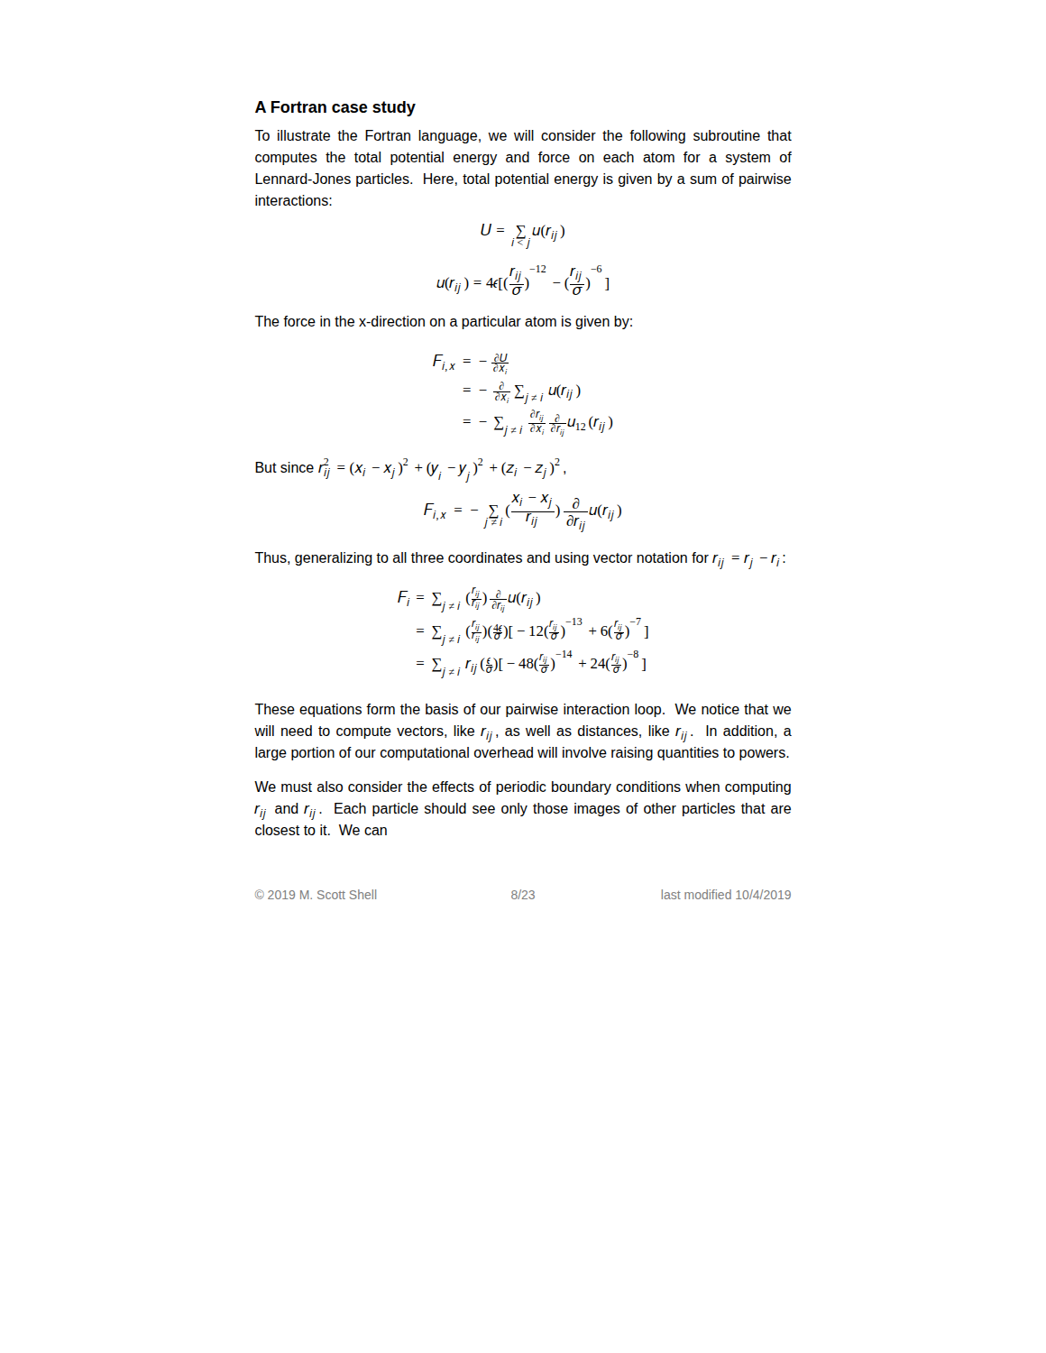A Fortran case study
To illustrate the Fortran language, we will consider the following subroutine that computes the total potential energy and force on each atom for a system of Lennard-Jones particles. Here, total potential energy is given by a sum of pairwise interactions:
U = ∑ i<j u ( rij )
u(rij) = 4ϵ [ (rijσ) −12 − (rijσ) −6 ]
The force in the x-direction on a particular atom is given by:
Fi,x = − ∂U ∂xi Fi,x = − ∂ ∂xi ∑ j≠i u(rij) Fi,x = − ∑ j≠i ∂rij ∂xi ∂ ∂rij u12 (rij)
But since rij2=(xi−xj)2+(yi−yj)2+(zi−zj)2,
Fi,x = − ∑ j≠i ( xi−xj rij ) ∂ ∂rij u(rij)
Thus, generalizing to all three coordinates and using vector notation for rij=rj−ri:
Fi = ∑ j≠i ( rij rij ) ∂ ∂rij u(rij) Fi = ∑ j≠i ( rij rij ) ( 4ϵσ ) [ −12 (rijσ) −13 +6 (rijσ) −7 ] Fi = ∑ j≠i rij ( ϵσ ) [ −48 (rijσ) −14 +24 (rijσ) −8 ]
These equations form the basis of our pairwise interaction loop. We notice that we will need to compute vectors, like rij, as well as distances, like rij. In addition, a large portion of our computational overhead will involve raising quantities to powers.
We must also consider the effects of periodic boundary conditions when computing rij and rij. Each particle should see only those images of other particles that are closest to it. We can
© 2019 M. Scott Shell 8/23 last modified 10/4/2019